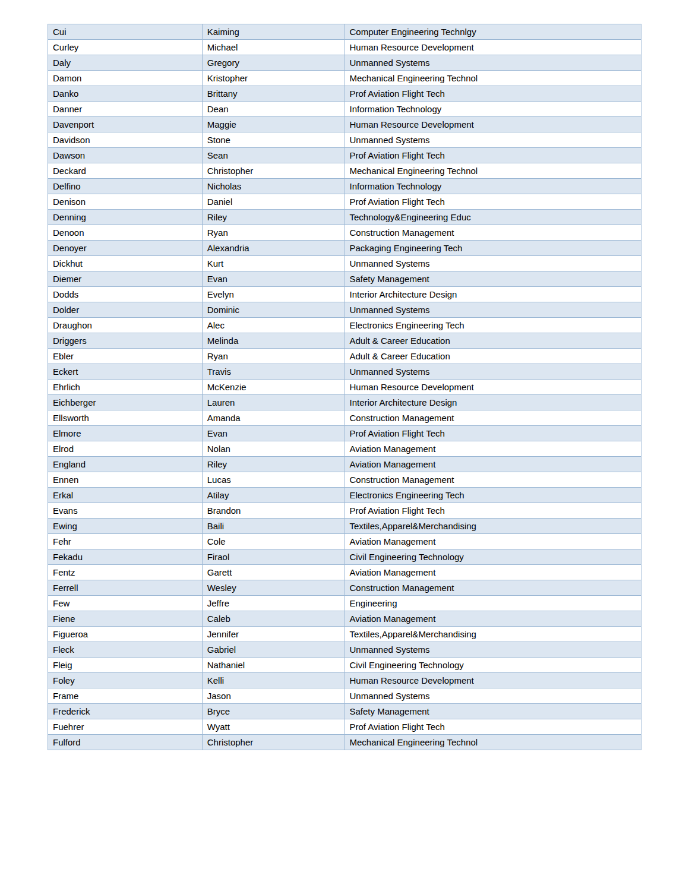| Cui | Kaiming | Computer Engineering Technlgy |
| Curley | Michael | Human Resource Development |
| Daly | Gregory | Unmanned Systems |
| Damon | Kristopher | Mechanical Engineering Technol |
| Danko | Brittany | Prof Aviation Flight Tech |
| Danner | Dean | Information Technology |
| Davenport | Maggie | Human Resource Development |
| Davidson | Stone | Unmanned Systems |
| Dawson | Sean | Prof Aviation Flight Tech |
| Deckard | Christopher | Mechanical Engineering Technol |
| Delfino | Nicholas | Information Technology |
| Denison | Daniel | Prof Aviation Flight Tech |
| Denning | Riley | Technology&Engineering Educ |
| Denoon | Ryan | Construction Management |
| Denoyer | Alexandria | Packaging Engineering Tech |
| Dickhut | Kurt | Unmanned Systems |
| Diemer | Evan | Safety Management |
| Dodds | Evelyn | Interior Architecture Design |
| Dolder | Dominic | Unmanned Systems |
| Draughon | Alec | Electronics Engineering Tech |
| Driggers | Melinda | Adult & Career Education |
| Ebler | Ryan | Adult & Career Education |
| Eckert | Travis | Unmanned Systems |
| Ehrlich | McKenzie | Human Resource Development |
| Eichberger | Lauren | Interior Architecture Design |
| Ellsworth | Amanda | Construction Management |
| Elmore | Evan | Prof Aviation Flight Tech |
| Elrod | Nolan | Aviation Management |
| England | Riley | Aviation Management |
| Ennen | Lucas | Construction Management |
| Erkal | Atilay | Electronics Engineering Tech |
| Evans | Brandon | Prof Aviation Flight Tech |
| Ewing | Baili | Textiles,Apparel&Merchandising |
| Fehr | Cole | Aviation Management |
| Fekadu | Firaol | Civil Engineering Technology |
| Fentz | Garett | Aviation Management |
| Ferrell | Wesley | Construction Management |
| Few | Jeffre | Engineering |
| Fiene | Caleb | Aviation Management |
| Figueroa | Jennifer | Textiles,Apparel&Merchandising |
| Fleck | Gabriel | Unmanned Systems |
| Fleig | Nathaniel | Civil Engineering Technology |
| Foley | Kelli | Human Resource Development |
| Frame | Jason | Unmanned Systems |
| Frederick | Bryce | Safety Management |
| Fuehrer | Wyatt | Prof Aviation Flight Tech |
| Fulford | Christopher | Mechanical Engineering Technol |